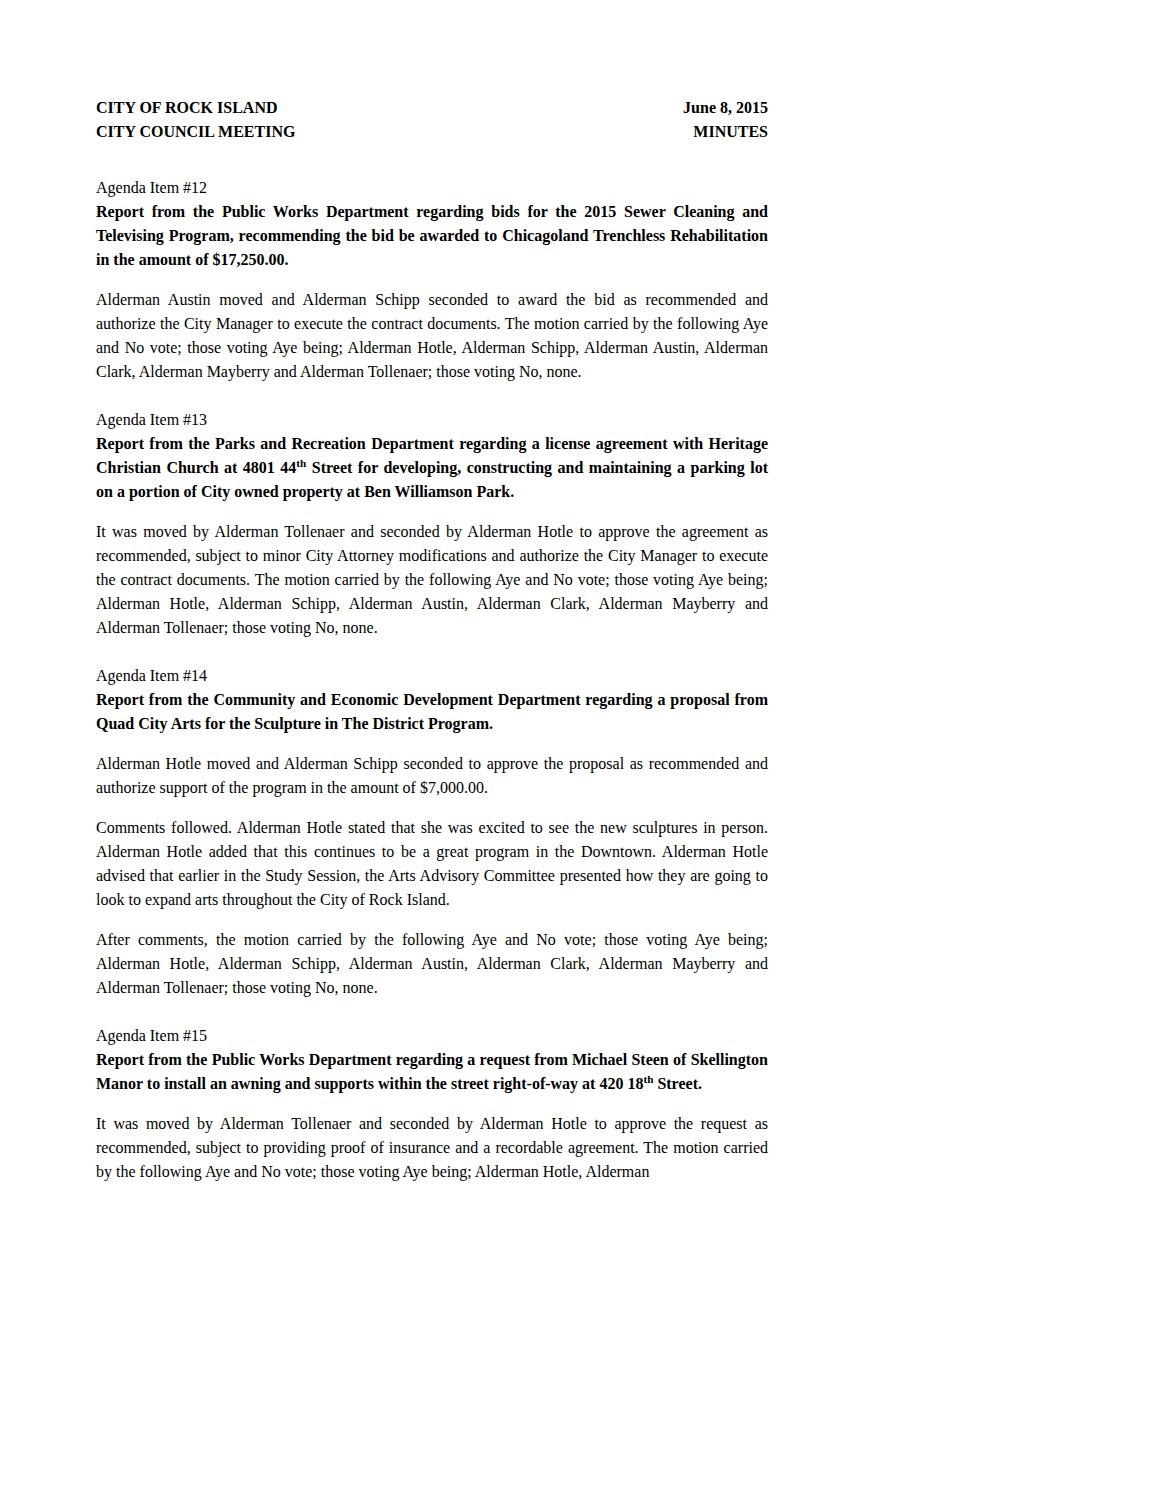CITY OF ROCK ISLAND
CITY COUNCIL MEETING
June 8, 2015
MINUTES
Agenda Item #12
Report from the Public Works Department regarding bids for the 2015 Sewer Cleaning and Televising Program, recommending the bid be awarded to Chicagoland Trenchless Rehabilitation in the amount of $17,250.00.
Alderman Austin moved and Alderman Schipp seconded to award the bid as recommended and authorize the City Manager to execute the contract documents. The motion carried by the following Aye and No vote; those voting Aye being; Alderman Hotle, Alderman Schipp, Alderman Austin, Alderman Clark, Alderman Mayberry and Alderman Tollenaer; those voting No, none.
Agenda Item #13
Report from the Parks and Recreation Department regarding a license agreement with Heritage Christian Church at 4801 44th Street for developing, constructing and maintaining a parking lot on a portion of City owned property at Ben Williamson Park.
It was moved by Alderman Tollenaer and seconded by Alderman Hotle to approve the agreement as recommended, subject to minor City Attorney modifications and authorize the City Manager to execute the contract documents. The motion carried by the following Aye and No vote; those voting Aye being; Alderman Hotle, Alderman Schipp, Alderman Austin, Alderman Clark, Alderman Mayberry and Alderman Tollenaer; those voting No, none.
Agenda Item #14
Report from the Community and Economic Development Department regarding a proposal from Quad City Arts for the Sculpture in The District Program.
Alderman Hotle moved and Alderman Schipp seconded to approve the proposal as recommended and authorize support of the program in the amount of $7,000.00.
Comments followed. Alderman Hotle stated that she was excited to see the new sculptures in person. Alderman Hotle added that this continues to be a great program in the Downtown. Alderman Hotle advised that earlier in the Study Session, the Arts Advisory Committee presented how they are going to look to expand arts throughout the City of Rock Island.
After comments, the motion carried by the following Aye and No vote; those voting Aye being; Alderman Hotle, Alderman Schipp, Alderman Austin, Alderman Clark, Alderman Mayberry and Alderman Tollenaer; those voting No, none.
Agenda Item #15
Report from the Public Works Department regarding a request from Michael Steen of Skellington Manor to install an awning and supports within the street right-of-way at 420 18th Street.
It was moved by Alderman Tollenaer and seconded by Alderman Hotle to approve the request as recommended, subject to providing proof of insurance and a recordable agreement. The motion carried by the following Aye and No vote; those voting Aye being; Alderman Hotle, Alderman